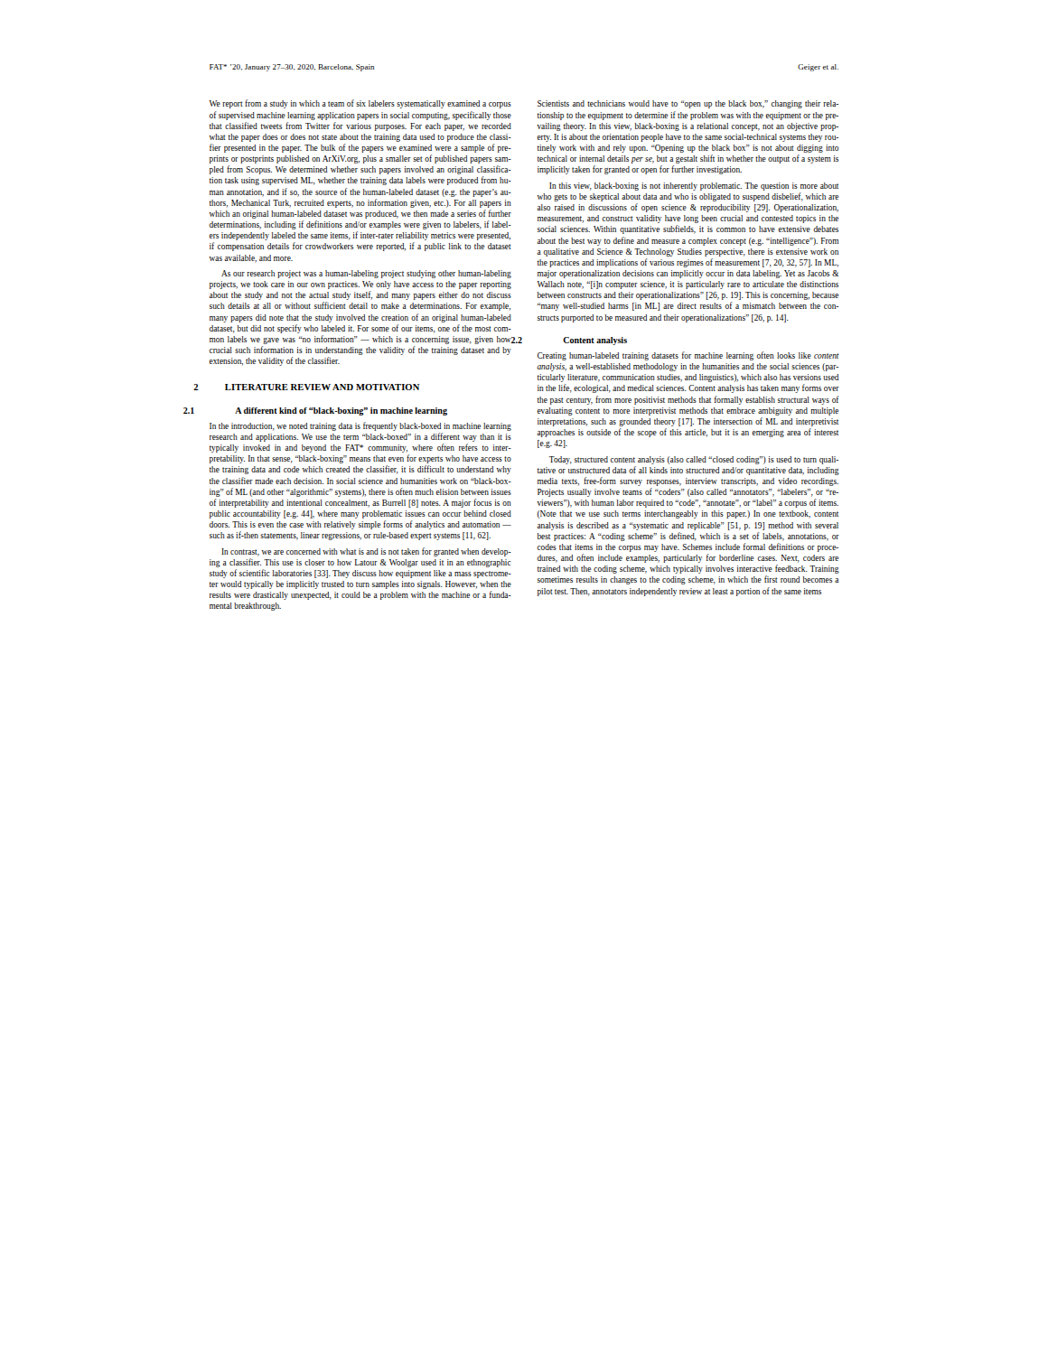FAT* ’20, January 27–30, 2020, Barcelona, Spain
Geiger et al.
We report from a study in which a team of six labelers systematically examined a corpus of supervised machine learning application papers in social computing, specifically those that classified tweets from Twitter for various purposes. For each paper, we recorded what the paper does or does not state about the training data used to produce the classifier presented in the paper. The bulk of the papers we examined were a sample of preprints or postprints published on ArXiV.org, plus a smaller set of published papers sampled from Scopus. We determined whether such papers involved an original classification task using supervised ML, whether the training data labels were produced from human annotation, and if so, the source of the human-labeled dataset (e.g. the paper’s authors, Mechanical Turk, recruited experts, no information given, etc.). For all papers in which an original human-labeled dataset was produced, we then made a series of further determinations, including if definitions and/or examples were given to labelers, if labelers independently labeled the same items, if inter-rater reliability metrics were presented, if compensation details for crowdworkers were reported, if a public link to the dataset was available, and more.
As our research project was a human-labeling project studying other human-labeling projects, we took care in our own practices. We only have access to the paper reporting about the study and not the actual study itself, and many papers either do not discuss such details at all or without sufficient detail to make a determinations. For example, many papers did note that the study involved the creation of an original human-labeled dataset, but did not specify who labeled it. For some of our items, one of the most common labels we gave was “no information” — which is a concerning issue, given how crucial such information is in understanding the validity of the training dataset and by extension, the validity of the classifier.
2 LITERATURE REVIEW AND MOTIVATION
2.1 A different kind of “black-boxing” in machine learning
In the introduction, we noted training data is frequently black-boxed in machine learning research and applications. We use the term “black-boxed” in a different way than it is typically invoked in and beyond the FAT* community, where often refers to interpretability. In that sense, “black-boxing” means that even for experts who have access to the training data and code which created the classifier, it is difficult to understand why the classifier made each decision. In social science and humanities work on “black-boxing” of ML (and other “algorithmic” systems), there is often much elision between issues of interpretability and intentional concealment, as Burrell [8] notes. A major focus is on public accountability [e.g. 44], where many problematic issues can occur behind closed doors. This is even the case with relatively simple forms of analytics and automation — such as if-then statements, linear regressions, or rule-based expert systems [11, 62].
In contrast, we are concerned with what is and is not taken for granted when developing a classifier. This use is closer to how Latour & Woolgar used it in an ethnographic study of scientific laboratories [33]. They discuss how equipment like a mass spectrometer would typically be implicitly trusted to turn samples into signals. However, when the results were drastically unexpected, it could be a problem with the machine or a fundamental breakthrough.
Scientists and technicians would have to “open up the black box,” changing their relationship to the equipment to determine if the problem was with the equipment or the prevailing theory. In this view, black-boxing is a relational concept, not an objective property. It is about the orientation people have to the same social-technical systems they routinely work with and rely upon. “Opening up the black box” is not about digging into technical or internal details per se, but a gestalt shift in whether the output of a system is implicitly taken for granted or open for further investigation.
In this view, black-boxing is not inherently problematic. The question is more about who gets to be skeptical about data and who is obligated to suspend disbelief, which are also raised in discussions of open science & reproducibility [29]. Operationalization, measurement, and construct validity have long been crucial and contested topics in the social sciences. Within quantitative subfields, it is common to have extensive debates about the best way to define and measure a complex concept (e.g. “intelligence”). From a qualitative and Science & Technology Studies perspective, there is extensive work on the practices and implications of various regimes of measurement [7, 20, 32, 57]. In ML, major operationalization decisions can implicitly occur in data labeling. Yet as Jacobs & Wallach note, “[i]n computer science, it is particularly rare to articulate the distinctions between constructs and their operationalizations” [26, p. 19]. This is concerning, because “many well-studied harms [in ML] are direct results of a mismatch between the constructs purported to be measured and their operationalizations” [26, p. 14].
2.2 Content analysis
Creating human-labeled training datasets for machine learning often looks like content analysis, a well-established methodology in the humanities and the social sciences (particularly literature, communication studies, and linguistics), which also has versions used in the life, ecological, and medical sciences. Content analysis has taken many forms over the past century, from more positivist methods that formally establish structural ways of evaluating content to more interpretivist methods that embrace ambiguity and multiple interpretations, such as grounded theory [17]. The intersection of ML and interpretivist approaches is outside of the scope of this article, but it is an emerging area of interest [e.g. 42].
Today, structured content analysis (also called “closed coding”) is used to turn qualitative or unstructured data of all kinds into structured and/or quantitative data, including media texts, free-form survey responses, interview transcripts, and video recordings. Projects usually involve teams of “coders” (also called “annotators”, “labelers”, or “reviewers”), with human labor required to “code”, “annotate”, or “label” a corpus of items. (Note that we use such terms interchangeably in this paper.) In one textbook, content analysis is described as a “systematic and replicable” [51, p. 19] method with several best practices: A “coding scheme” is defined, which is a set of labels, annotations, or codes that items in the corpus may have. Schemes include formal definitions or procedures, and often include examples, particularly for borderline cases. Next, coders are trained with the coding scheme, which typically involves interactive feedback. Training sometimes results in changes to the coding scheme, in which the first round becomes a pilot test. Then, annotators independently review at least a portion of the same items